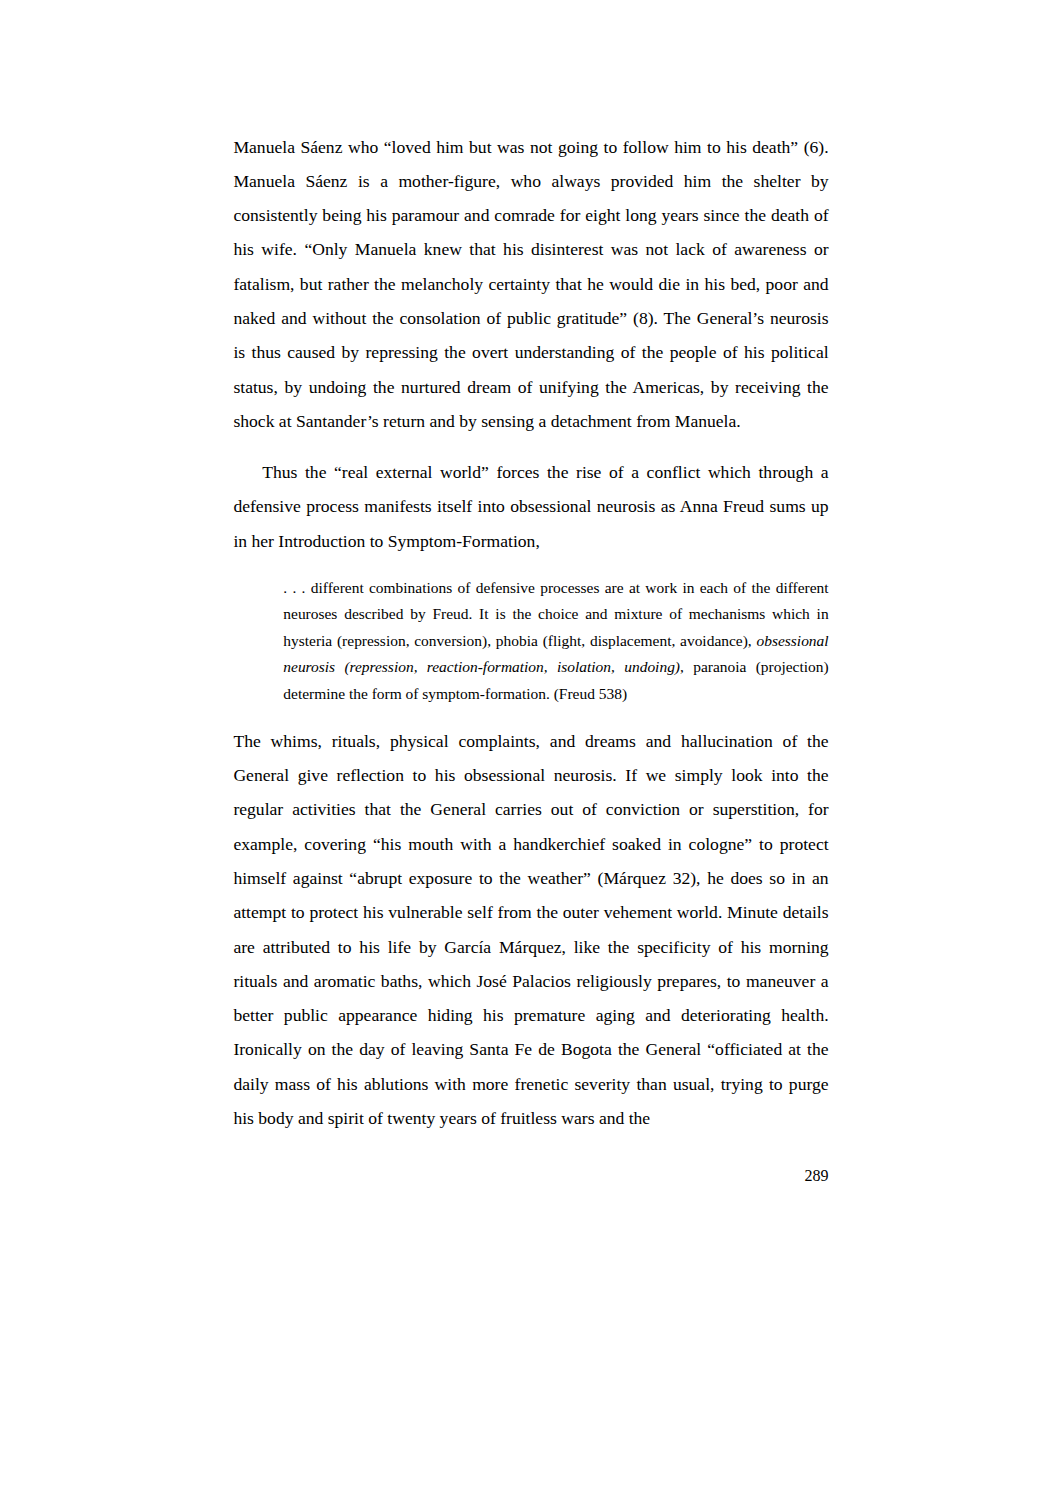Manuela Sáenz who “loved him but was not going to follow him to his death” (6). Manuela Sáenz is a mother-figure, who always provided him the shelter by consistently being his paramour and comrade for eight long years since the death of his wife. “Only Manuela knew that his disinterest was not lack of awareness or fatalism, but rather the melancholy certainty that he would die in his bed, poor and naked and without the consolation of public gratitude” (8). The General’s neurosis is thus caused by repressing the overt understanding of the people of his political status, by undoing the nurtured dream of unifying the Americas, by receiving the shock at Santander’s return and by sensing a detachment from Manuela.
Thus the “real external world” forces the rise of a conflict which through a defensive process manifests itself into obsessional neurosis as Anna Freud sums up in her Introduction to Symptom-Formation,
. . . different combinations of defensive processes are at work in each of the different neuroses described by Freud. It is the choice and mixture of mechanisms which in hysteria (repression, conversion), phobia (flight, displacement, avoidance), obsessional neurosis (repression, reaction-formation, isolation, undoing), paranoia (projection) determine the form of symptom-formation. (Freud 538)
The whims, rituals, physical complaints, and dreams and hallucination of the General give reflection to his obsessional neurosis. If we simply look into the regular activities that the General carries out of conviction or superstition, for example, covering “his mouth with a handkerchief soaked in cologne” to protect himself against “abrupt exposure to the weather” (Márquez 32), he does so in an attempt to protect his vulnerable self from the outer vehement world. Minute details are attributed to his life by García Márquez, like the specificity of his morning rituals and aromatic baths, which José Palacios religiously prepares, to maneuver a better public appearance hiding his premature aging and deteriorating health. Ironically on the day of leaving Santa Fe de Bogota the General “officiated at the daily mass of his ablutions with more frenetic severity than usual, trying to purge his body and spirit of twenty years of fruitless wars and the
289